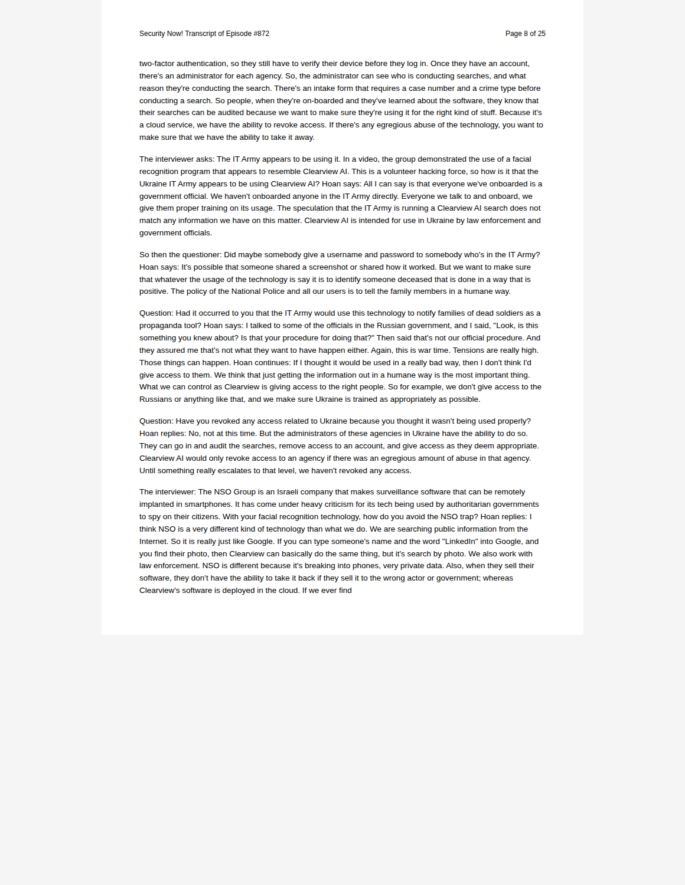Security Now! Transcript of Episode #872 Page 8 of 25
two-factor authentication, so they still have to verify their device before they log in. Once they have an account, there's an administrator for each agency. So, the administrator can see who is conducting searches, and what reason they're conducting the search. There's an intake form that requires a case number and a crime type before conducting a search. So people, when they're on-boarded and they've learned about the software, they know that their searches can be audited because we want to make sure they're using it for the right kind of stuff. Because it's a cloud service, we have the ability to revoke access. If there's any egregious abuse of the technology, you want to make sure that we have the ability to take it away.
The interviewer asks: The IT Army appears to be using it. In a video, the group demonstrated the use of a facial recognition program that appears to resemble Clearview AI. This is a volunteer hacking force, so how is it that the Ukraine IT Army appears to be using Clearview AI? Hoan says: All I can say is that everyone we've onboarded is a government official. We haven't onboarded anyone in the IT Army directly. Everyone we talk to and onboard, we give them proper training on its usage. The speculation that the IT Army is running a Clearview AI search does not match any information we have on this matter. Clearview AI is intended for use in Ukraine by law enforcement and government officials.
So then the questioner: Did maybe somebody give a username and password to somebody who's in the IT Army? Hoan says: It's possible that someone shared a screenshot or shared how it worked. But we want to make sure that whatever the usage of the technology is say it is to identify someone deceased that is done in a way that is positive. The policy of the National Police and all our users is to tell the family members in a humane way.
Question: Had it occurred to you that the IT Army would use this technology to notify families of dead soldiers as a propaganda tool? Hoan says: I talked to some of the officials in the Russian government, and I said, "Look, is this something you knew about? Is that your procedure for doing that?" Then said that's not our official procedure. And they assured me that's not what they want to have happen either. Again, this is war time. Tensions are really high. Those things can happen. Hoan continues: If I thought it would be used in a really bad way, then I don't think I'd give access to them. We think that just getting the information out in a humane way is the most important thing. What we can control as Clearview is giving access to the right people. So for example, we don't give access to the Russians or anything like that, and we make sure Ukraine is trained as appropriately as possible.
Question: Have you revoked any access related to Ukraine because you thought it wasn't being used properly? Hoan replies: No, not at this time. But the administrators of these agencies in Ukraine have the ability to do so. They can go in and audit the searches, remove access to an account, and give access as they deem appropriate. Clearview AI would only revoke access to an agency if there was an egregious amount of abuse in that agency. Until something really escalates to that level, we haven't revoked any access.
The interviewer: The NSO Group is an Israeli company that makes surveillance software that can be remotely implanted in smartphones. It has come under heavy criticism for its tech being used by authoritarian governments to spy on their citizens. With your facial recognition technology, how do you avoid the NSO trap? Hoan replies: I think NSO is a very different kind of technology than what we do. We are searching public information from the Internet. So it is really just like Google. If you can type someone's name and the word "LinkedIn" into Google, and you find their photo, then Clearview can basically do the same thing, but it's search by photo. We also work with law enforcement. NSO is different because it's breaking into phones, very private data. Also, when they sell their software, they don't have the ability to take it back if they sell it to the wrong actor or government; whereas Clearview's software is deployed in the cloud. If we ever find